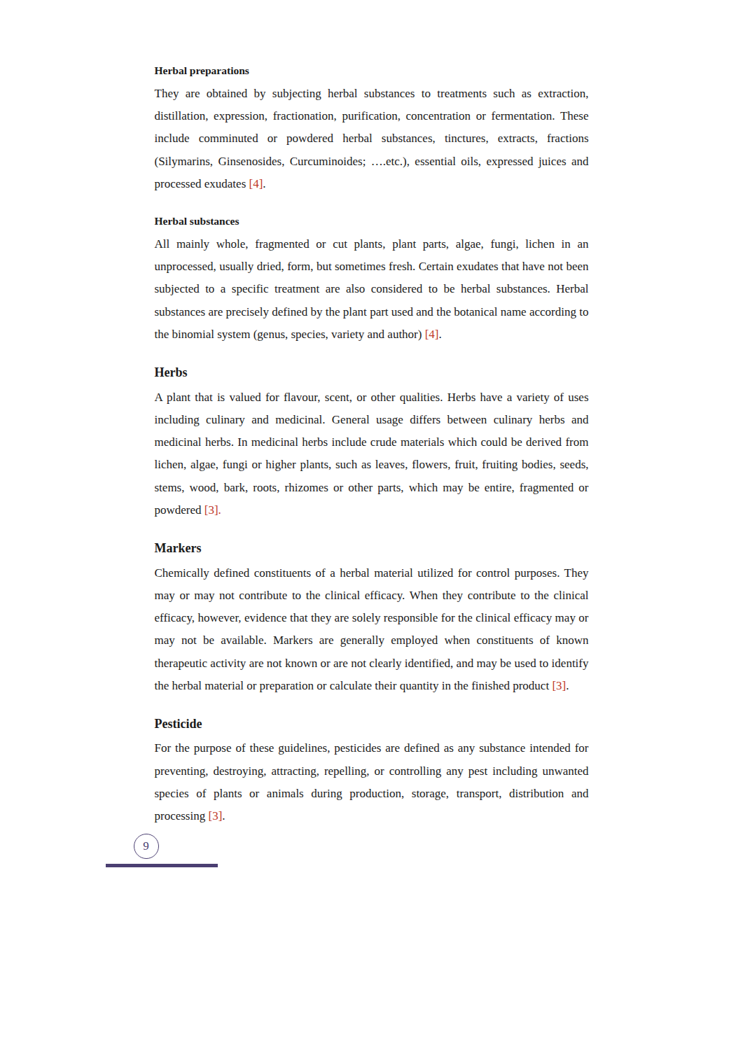Herbal preparations
They are obtained by subjecting herbal substances to treatments such as extraction, distillation, expression, fractionation, purification, concentration or fermentation. These include comminuted or powdered herbal substances, tinctures, extracts, fractions (Silymarins, Ginsenosides, Curcuminoides; ….etc.), essential oils, expressed juices and processed exudates [4].
Herbal substances
All mainly whole, fragmented or cut plants, plant parts, algae, fungi, lichen in an unprocessed, usually dried, form, but sometimes fresh. Certain exudates that have not been subjected to a specific treatment are also considered to be herbal substances. Herbal substances are precisely defined by the plant part used and the botanical name according to the binomial system (genus, species, variety and author) [4].
Herbs
A plant that is valued for flavour, scent, or other qualities. Herbs have a variety of uses including culinary and medicinal. General usage differs between culinary herbs and medicinal herbs. In medicinal herbs include crude materials which could be derived from lichen, algae, fungi or higher plants, such as leaves, flowers, fruit, fruiting bodies, seeds, stems, wood, bark, roots, rhizomes or other parts, which may be entire, fragmented or powdered [3].
Markers
Chemically defined constituents of a herbal material utilized for control purposes. They may or may not contribute to the clinical efficacy. When they contribute to the clinical efficacy, however, evidence that they are solely responsible for the clinical efficacy may or may not be available. Markers are generally employed when constituents of known therapeutic activity are not known or are not clearly identified, and may be used to identify the herbal material or preparation or calculate their quantity in the finished product [3].
Pesticide
For the purpose of these guidelines, pesticides are defined as any substance intended for preventing, destroying, attracting, repelling, or controlling any pest including unwanted species of plants or animals during production, storage, transport, distribution and processing [3].
9